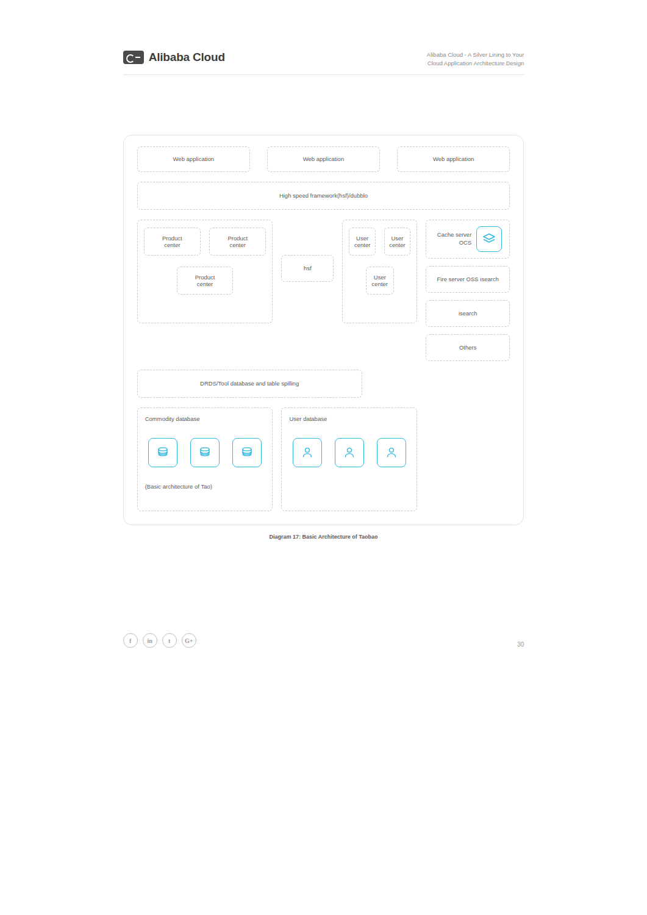Alibaba Cloud
Alibaba Cloud - A Silver Lining to Your
Cloud Application Architecture Design
Web application
Web application
Web application
High speed framework(hsf)/dubblo
Product
center
Product
center
Product
center
hsf
User
center
User
center
User
center
Cache server
OCS
Fire server OSS isearch
isearch
Others
DRDS/Tool database and table spilling
Commodity database
(Basic architecture of Tao)
User database
Diagram 17: Basic Architecture of Taobao
f in t G+
30